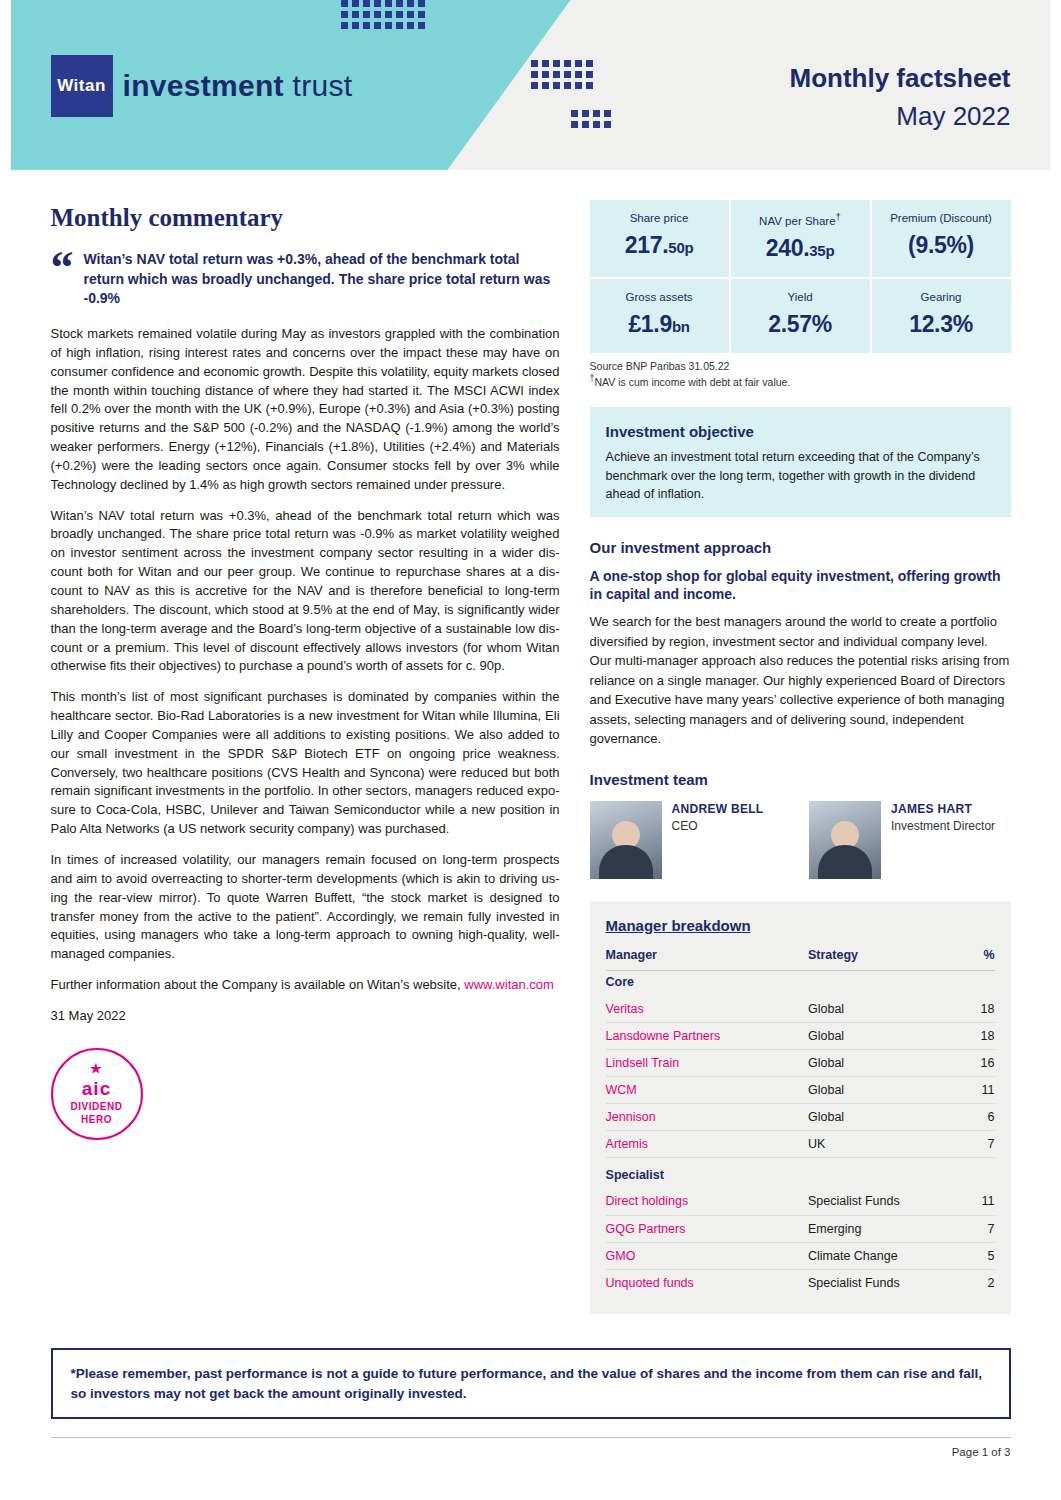Witan
investment trust
Monthly factsheet
May 2022
Monthly commentary
“
Witan’s NAV total return was +0.3%, ahead of the benchmark total return which was broadly unchanged. The share price total return was -0.9%
Stock markets remained volatile during May as investors grappled with the combination of high inflation, rising interest rates and concerns over the impact these may have on consumer confidence and economic growth. Despite this volatility, equity markets closed the month within touching distance of where they had started it. The MSCI ACWI index fell 0.2% over the month with the UK (+0.9%), Europe (+0.3%) and Asia (+0.3%) posting positive returns and the S&P 500 (-0.2%) and the NASDAQ (-1.9%) among the world’s weaker performers. Energy (+12%), Financials (+1.8%), Utilities (+2.4%) and Materials (+0.2%) were the leading sectors once again. Consumer stocks fell by over 3% while Technology declined by 1.4% as high growth sectors remained under pressure.
Witan’s NAV total return was +0.3%, ahead of the benchmark total return which was broadly unchanged. The share price total return was -0.9% as market volatility weighed on investor sentiment across the investment company sector resulting in a wider discount both for Witan and our peer group. We continue to repurchase shares at a discount to NAV as this is accretive for the NAV and is therefore beneficial to long-term shareholders. The discount, which stood at 9.5% at the end of May, is significantly wider than the long-term average and the Board’s long-term objective of a sustainable low discount or a premium. This level of discount effectively allows investors (for whom Witan otherwise fits their objectives) to purchase a pound’s worth of assets for c. 90p.
This month’s list of most significant purchases is dominated by companies within the healthcare sector. Bio-Rad Laboratories is a new investment for Witan while Illumina, Eli Lilly and Cooper Companies were all additions to existing positions. We also added to our small investment in the SPDR S&P Biotech ETF on ongoing price weakness. Conversely, two healthcare positions (CVS Health and Syncona) were reduced but both remain significant investments in the portfolio. In other sectors, managers reduced exposure to Coca-Cola, HSBC, Unilever and Taiwan Semiconductor while a new position in Palo Alta Networks (a US network security company) was purchased.
In times of increased volatility, our managers remain focused on long-term prospects and aim to avoid overreacting to shorter-term developments (which is akin to driving using the rear-view mirror). To quote Warren Buffett, “the stock market is designed to transfer money from the active to the patient”. Accordingly, we remain fully invested in equities, using managers who take a long-term approach to owning high-quality, well-managed companies.
Further information about the Company is available on Witan’s website, www.witan.com
31 May 2022
★
aic
DIVIDEND
HERO
Share price
217.50p
NAV per Share†
240.35p
Premium (Discount)
(9.5%)
Gross assets
£1.9bn
Yield
2.57%
Gearing
12.3%
Source BNP Paribas 31.05.22
†NAV is cum income with debt at fair value.
Investment objective
Achieve an investment total return exceeding that of the Company’s benchmark over the long term, together with growth in the dividend ahead of inflation.
Our investment approach
A one-stop shop for global equity investment, offering growth in capital and income.
We search for the best managers around the world to create a portfolio diversified by region, investment sector and individual company level. Our multi-manager approach also reduces the potential risks arising from reliance on a single manager. Our highly experienced Board of Directors and Executive have many years’ collective experience of both managing assets, selecting managers and of delivering sound, independent governance.
Investment team
ANDREW BELL
CEO
JAMES HART
Investment Director
Manager breakdown
| Manager | Strategy | % |
| --- | --- | --- |
| Core |
| Veritas | Global | 18 |
| Lansdowne Partners | Global | 18 |
| Lindsell Train | Global | 16 |
| WCM | Global | 11 |
| Jennison | Global | 6 |
| Artemis | UK | 7 |
| Specialist |
| Direct holdings | Specialist Funds | 11 |
| GQG Partners | Emerging | 7 |
| GMO | Climate Change | 5 |
| Unquoted funds | Specialist Funds | 2 |
*Please remember, past performance is not a guide to future performance, and the value of shares and the income from them can rise and fall, so investors may not get back the amount originally invested.
Page 1 of 3